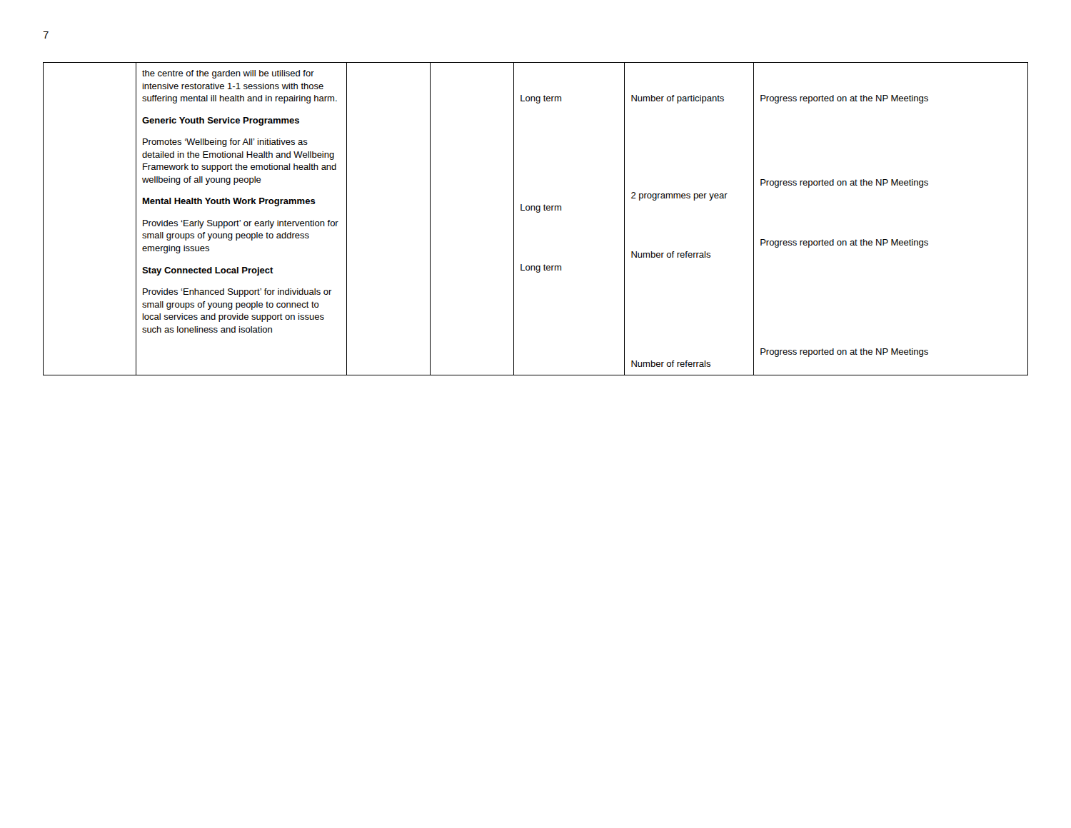7
| | the centre of the garden will be utilised for intensive restorative 1-1 sessions with those suffering mental ill health and in repairing harm. Generic Youth Service Programmes Promotes ‘Wellbeing for All’ initiatives as detailed in the Emotional Health and Wellbeing Framework to support the emotional health and wellbeing of all young people Mental Health Youth Work Programmes Provides ‘Early Support’ or early intervention for small groups of young people to address emerging issues Stay Connected Local Project Provides ‘Enhanced Support’ for individuals or small groups of young people to connect to local services and provide support on issues such as loneliness and isolation | | | Long term Long term Long term | Number of participants 2 programmes per year Number of referrals Number of referrals | Progress reported on at the NP Meetings Progress reported on at the NP Meetings Progress reported on at the NP Meetings Progress reported on at the NP Meetings |